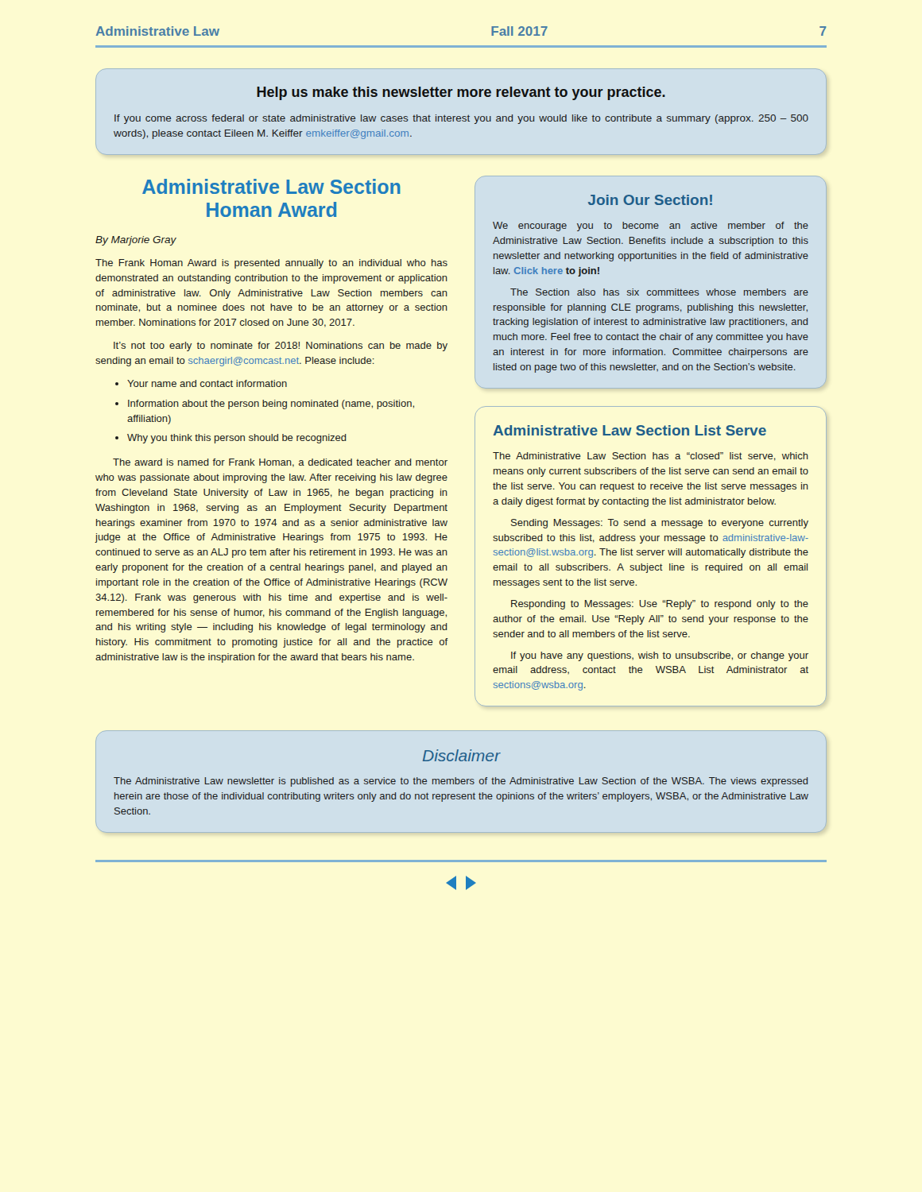Administrative Law
Fall 2017
7
Help us make this newsletter more relevant to your practice.
If you come across federal or state administrative law cases that interest you and you would like to contribute a summary (approx. 250 – 500 words), please contact Eileen M. Keiffer emkeiffer@gmail.com.
Administrative Law Section
Homan Award
By Marjorie Gray
The Frank Homan Award is presented annually to an individual who has demonstrated an outstanding contribution to the improvement or application of administrative law. Only Administrative Law Section members can nominate, but a nominee does not have to be an attorney or a section member. Nominations for 2017 closed on June 30, 2017.
It’s not too early to nominate for 2018! Nominations can be made by sending an email to schaergirl@comcast.net. Please include:
Your name and contact information
Information about the person being nominated (name, position, affiliation)
Why you think this person should be recognized
The award is named for Frank Homan, a dedicated teacher and mentor who was passionate about improving the law. After receiving his law degree from Cleveland State University of Law in 1965, he began practicing in Washington in 1968, serving as an Employment Security Department hearings examiner from 1970 to 1974 and as a senior administrative law judge at the Office of Administrative Hearings from 1975 to 1993. He continued to serve as an ALJ pro tem after his retirement in 1993. He was an early proponent for the creation of a central hearings panel, and played an important role in the creation of the Office of Administrative Hearings (RCW 34.12). Frank was generous with his time and expertise and is well-remembered for his sense of humor, his command of the English language, and his writing style — including his knowledge of legal terminology and history. His commitment to promoting justice for all and the practice of administrative law is the inspiration for the award that bears his name.
Join Our Section!
We encourage you to become an active member of the Administrative Law Section. Benefits include a subscription to this newsletter and networking opportunities in the field of administrative law. Click here to join!
The Section also has six committees whose members are responsible for planning CLE programs, publishing this newsletter, tracking legislation of interest to administrative law practitioners, and much more. Feel free to contact the chair of any committee you have an interest in for more information. Committee chairpersons are listed on page two of this newsletter, and on the Section’s website.
Administrative Law Section List Serve
The Administrative Law Section has a “closed” list serve, which means only current subscribers of the list serve can send an email to the list serve. You can request to receive the list serve messages in a daily digest format by contacting the list administrator below.
Sending Messages: To send a message to everyone currently subscribed to this list, address your message to administrative-law-section@list.wsba.org. The list server will automatically distribute the email to all subscribers. A subject line is required on all email messages sent to the list serve.
Responding to Messages: Use “Reply” to respond only to the author of the email. Use “Reply All” to send your response to the sender and to all members of the list serve.
If you have any questions, wish to unsubscribe, or change your email address, contact the WSBA List Administrator at sections@wsba.org.
Disclaimer
The Administrative Law newsletter is published as a service to the members of the Administrative Law Section of the WSBA. The views expressed herein are those of the individual contributing writers only and do not represent the opinions of the writers’ employers, WSBA, or the Administrative Law Section.